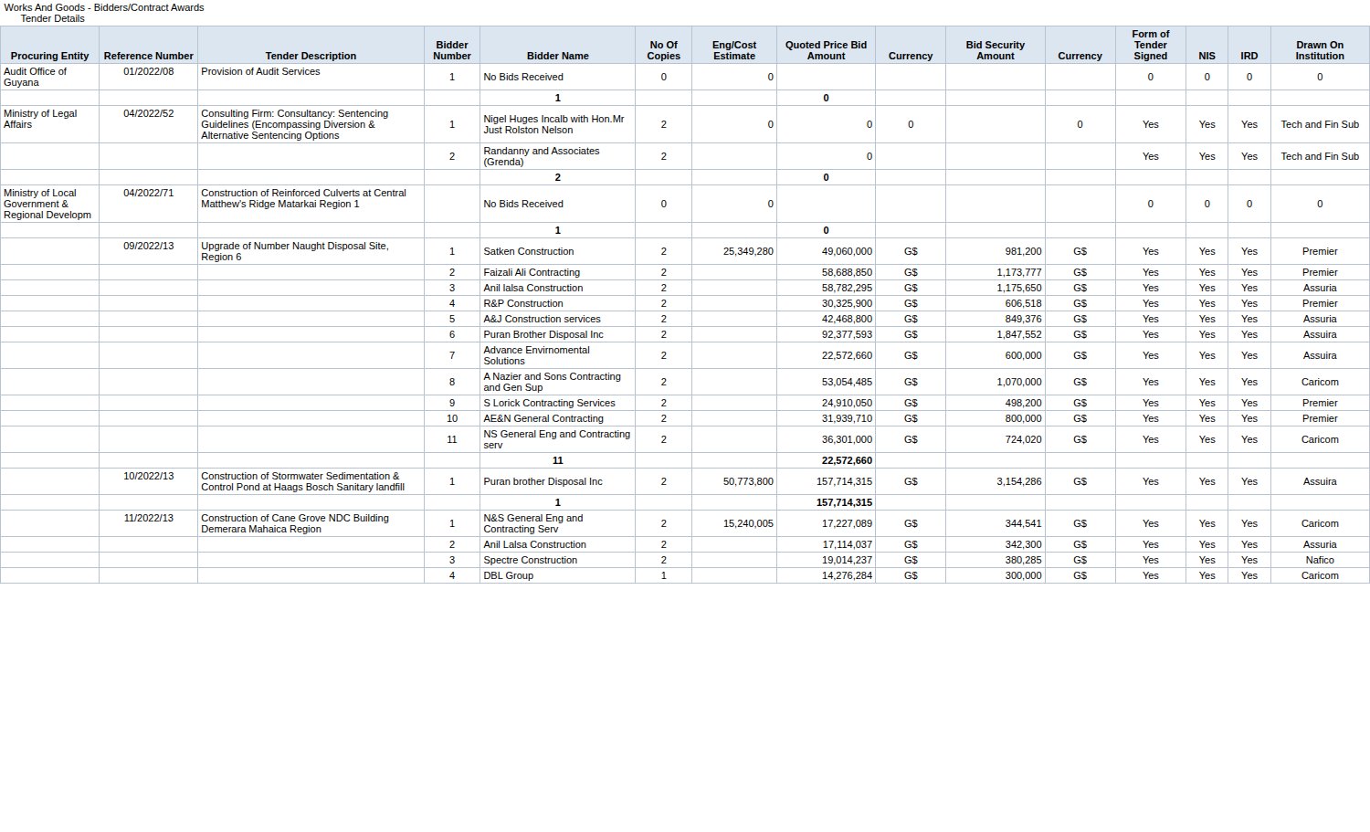| Works And Goods - Bidders/Contract Awards Tender Details | |
| --- | --- |
| Procuring Entity | Reference Number | Tender Description | Bidder Number | Bidder Name | No Of Copies | Eng/Cost Estimate | Quoted Price Bid Amount | Currency | Bid Security Amount | Currency | Form of Tender Signed | NIS | IRD | Drawn On Institution |
| Audit Office of Guyana | 01/2022/08 | Provision of Audit Services | 1 | No Bids Received | 0 | 0 | | | | | 0 | 0 | 0 | 0 |
| | | | | 1 | | | 0 | | | | | | | |
| Ministry of Legal Affairs | 04/2022/52 | Consulting Firm: Consultancy: Sentencing Guidelines (Encompassing Diversion & Alternative Sentencing Options | 1 | Nigel Huges Incalb with Hon.Mr Just Rolston Nelson | 2 | 0 | 0 | 0 | | 0 | Yes | Yes | Yes | Tech and Fin Sub |
| | | | 2 | Randanny and Associates (Grenda) | 2 | | 0 | | | | Yes | Yes | Yes | Tech and Fin Sub |
| | | | | 2 | | | 0 | | | | | | | |
| Ministry of Local Government & Regional Developm | 04/2022/71 | Construction of Reinforced Culverts at Central Matthew's Ridge Matarkai Region 1 | | No Bids Received | 0 | 0 | | | | | 0 | 0 | 0 | 0 |
| | | | | 1 | | | 0 | | | | | | | |
| | 09/2022/13 | Upgrade of Number Naught Disposal Site, Region 6 | 1 | Satken Construction | 2 | 25,349,280 | 49,060,000 | G$ | 981,200 | G$ | Yes | Yes | Yes | Premier |
| | | | 2 | Faizali Ali Contracting | 2 | | 58,688,850 | G$ | 1,173,777 | G$ | Yes | Yes | Yes | Premier |
| | | | 3 | Anil lalsa Construction | 2 | | 58,782,295 | G$ | 1,175,650 | G$ | Yes | Yes | Yes | Assuria |
| | | | 4 | R&P Construction | 2 | | 30,325,900 | G$ | 606,518 | G$ | Yes | Yes | Yes | Premier |
| | | | 5 | A&J Construction services | 2 | | 42,468,800 | G$ | 849,376 | G$ | Yes | Yes | Yes | Assuria |
| | | | 6 | Puran Brother Disposal Inc | 2 | | 92,377,593 | G$ | 1,847,552 | G$ | Yes | Yes | Yes | Assuira |
| | | | 7 | Advance Envirnomental Solutions | 2 | | 22,572,660 | G$ | 600,000 | G$ | Yes | Yes | Yes | Assuira |
| | | | 8 | A Nazier and Sons Contracting and Gen Sup | 2 | | 53,054,485 | G$ | 1,070,000 | G$ | Yes | Yes | Yes | Caricom |
| | | | 9 | S Lorick Contracting Services | 2 | | 24,910,050 | G$ | 498,200 | G$ | Yes | Yes | Yes | Premier |
| | | | 10 | AE&N General Contracting | 2 | | 31,939,710 | G$ | 800,000 | G$ | Yes | Yes | Yes | Premier |
| | | | 11 | NS General Eng and Contracting serv | 2 | | 36,301,000 | G$ | 724,020 | G$ | Yes | Yes | Yes | Caricom |
| | | | | 11 | | | 22,572,660 | | | | | | | |
| | 10/2022/13 | Construction of Stormwater Sedimentation & Control Pond at Haags Bosch Sanitary landfill | 1 | Puran brother Disposal Inc | 2 | 50,773,800 | 157,714,315 | G$ | 3,154,286 | G$ | Yes | Yes | Yes | Assuira |
| | | | | 1 | | | 157,714,315 | | | | | | | |
| | 11/2022/13 | Construction of Cane Grove NDC Building Demerara Mahaica Region | 1 | N&S General Eng and Contracting Serv | 2 | 15,240,005 | 17,227,089 | G$ | 344,541 | G$ | Yes | Yes | Yes | Caricom |
| | | | 2 | Anil Lalsa Construction | 2 | | 17,114,037 | G$ | 342,300 | G$ | Yes | Yes | Yes | Assuria |
| | | | 3 | Spectre Construction | 2 | | 19,014,237 | G$ | 380,285 | G$ | Yes | Yes | Yes | Nafico |
| | | | 4 | DBL Group | 1 | | 14,276,284 | G$ | 300,000 | G$ | Yes | Yes | Yes | Caricom |